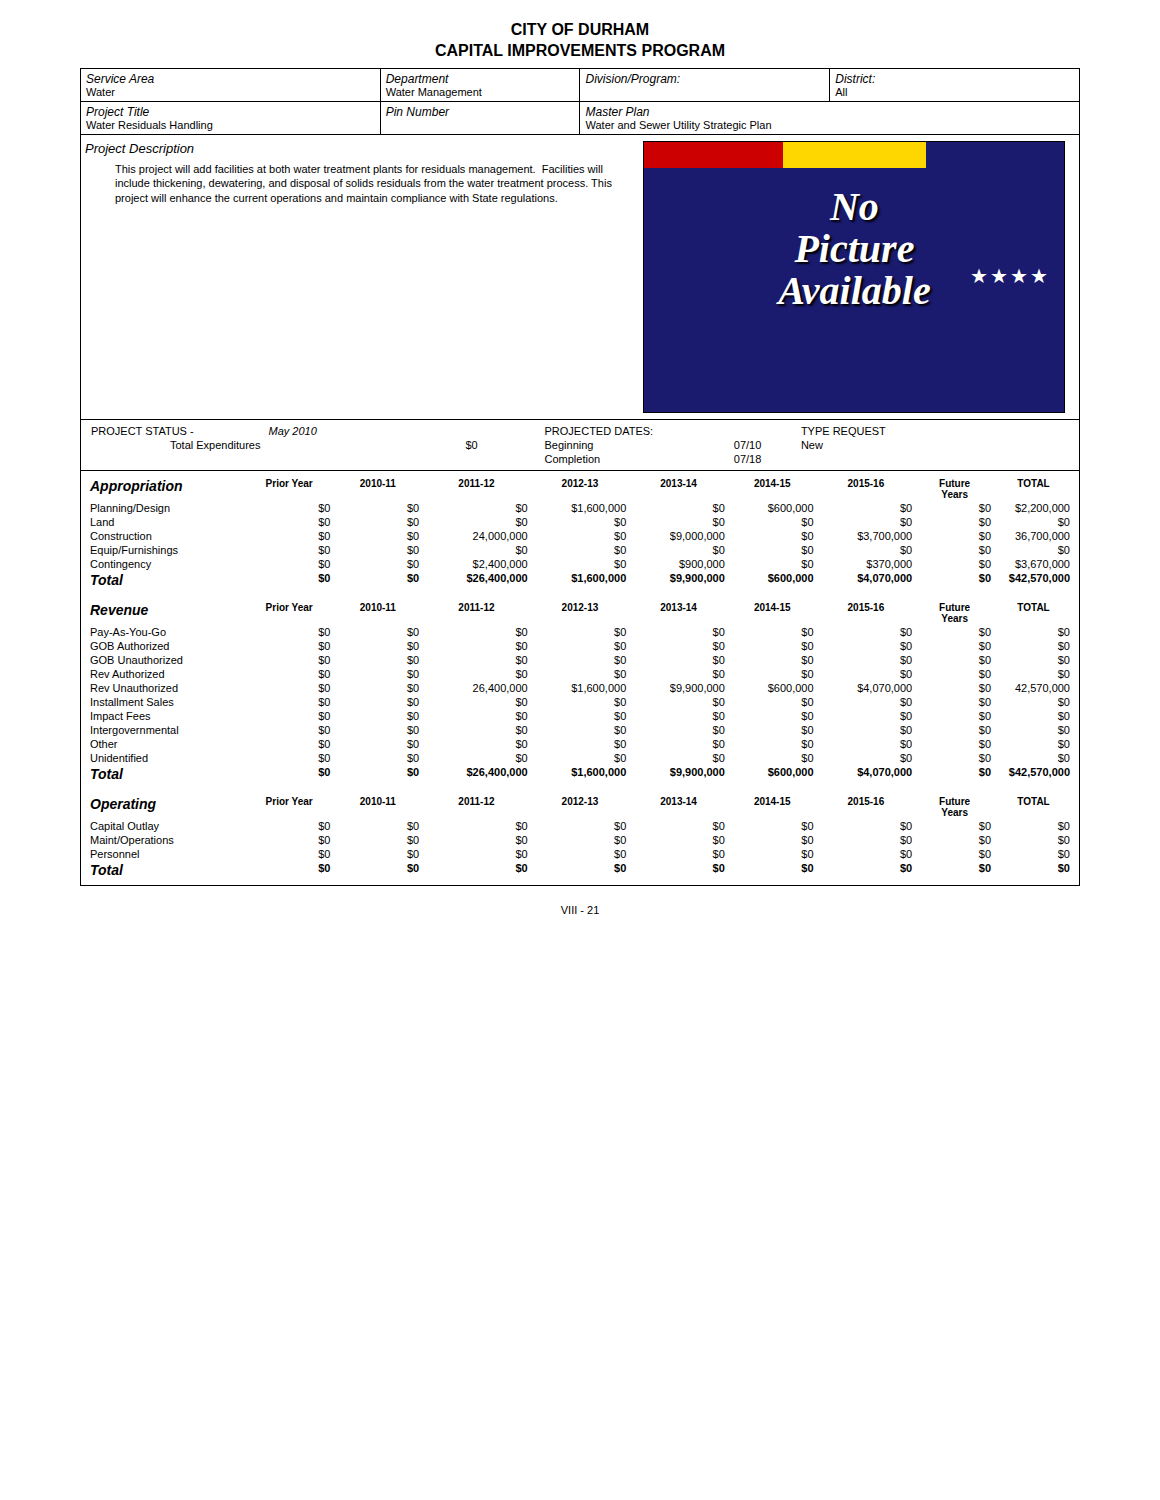CITY OF DURHAM
CAPITAL IMPROVEMENTS PROGRAM
| Service Area Water | Department Water Management | Division/Program: | District: All |
| Project Title Water Residuals Handling | Pin Number | Master Plan Water and Sewer Utility Strategic Plan |
| / Project Description This project will add facilities at both water treatment plants for residuals management. Facilities will include thickening, dewatering, and disposal of solids residuals from the water treatment process. This project will enhance the current operations and maintain compliance with State regulations. / No Picture Available ★★★★ / |
| / PROJECT STATUS - / May 2010 / / PROJECTED DATES: / / TYPE REQUEST / / / Total Expenditures / / $0 / Beginning / 07/10 / New / / / / / / Completion / 07/18 / / / |
| / Appropriation / Prior Year / 2010-11 / 2011-12 / 2012-13 / 2013-14 / 2014-15 / 2015-16 / Future Years / TOTAL / / Planning/Design / $0 / $0 / $0 / $1,600,000 / $0 / $600,000 / $0 / $0 / $2,200,000 / / Land / $0 / $0 / $0 / $0 / $0 / $0 / $0 / $0 / $0 / / Construction / $0 / $0 / 24,000,000 / $0 / $9,000,000 / $0 / $3,700,000 / $0 / 36,700,000 / / Equip/Furnishings / $0 / $0 / $0 / $0 / $0 / $0 / $0 / $0 / $0 / / Contingency / $0 / $0 / $2,400,000 / $0 / $900,000 / $0 / $370,000 / $0 / $3,670,000 / / Total / $0 / $0 / $26,400,000 / $1,600,000 / $9,900,000 / $600,000 / $4,070,000 / $0 / $42,570,000 / / Revenue / Prior Year / 2010-11 / 2011-12 / 2012-13 / 2013-14 / 2014-15 / 2015-16 / Future Years / TOTAL / / Pay-As-You-Go / $0 / $0 / $0 / $0 / $0 / $0 / $0 / $0 / $0 / / GOB Authorized / $0 / $0 / $0 / $0 / $0 / $0 / $0 / $0 / $0 / / GOB Unauthorized / $0 / $0 / $0 / $0 / $0 / $0 / $0 / $0 / $0 / / Rev Authorized / $0 / $0 / $0 / $0 / $0 / $0 / $0 / $0 / $0 / / Rev Unauthorized / $0 / $0 / 26,400,000 / $1,600,000 / $9,900,000 / $600,000 / $4,070,000 / $0 / 42,570,000 / / Installment Sales / $0 / $0 / $0 / $0 / $0 / $0 / $0 / $0 / $0 / / Impact Fees / $0 / $0 / $0 / $0 / $0 / $0 / $0 / $0 / $0 / / Intergovernmental / $0 / $0 / $0 / $0 / $0 / $0 / $0 / $0 / $0 / / Other / $0 / $0 / $0 / $0 / $0 / $0 / $0 / $0 / $0 / / Unidentified / $0 / $0 / $0 / $0 / $0 / $0 / $0 / $0 / $0 / / Total / $0 / $0 / $26,400,000 / $1,600,000 / $9,900,000 / $600,000 / $4,070,000 / $0 / $42,570,000 / / Operating / Prior Year / 2010-11 / 2011-12 / 2012-13 / 2013-14 / 2014-15 / 2015-16 / Future Years / TOTAL / / Capital Outlay / $0 / $0 / $0 / $0 / $0 / $0 / $0 / $0 / $0 / / Maint/Operations / $0 / $0 / $0 / $0 / $0 / $0 / $0 / $0 / $0 / / Personnel / $0 / $0 / $0 / $0 / $0 / $0 / $0 / $0 / $0 / / Total / $0 / $0 / $0 / $0 / $0 / $0 / $0 / $0 / $0 / |
VIII - 21